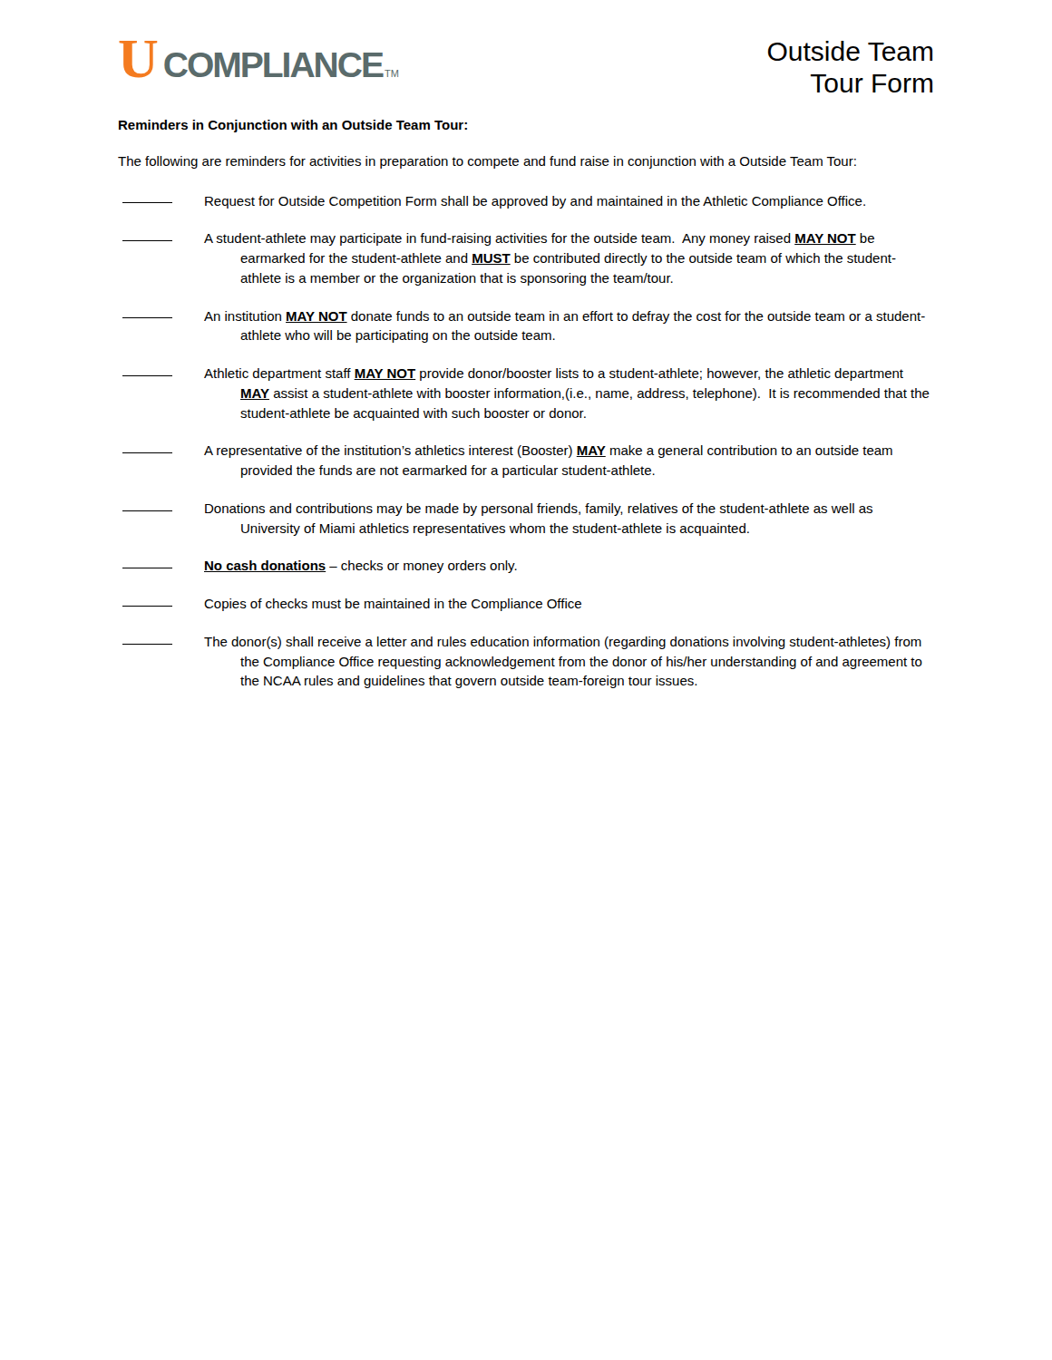Ucompliance TM
Outside Team
Tour Form
Reminders in Conjunction with an Outside Team Tour:
The following are reminders for activities in preparation to compete and fund raise in conjunction with a Outside Team Tour:
Request for Outside Competition Form shall be approved by and maintained in the Athletic Compliance Office.
A student-athlete may participate in fund-raising activities for the outside team. Any money raised MAY NOT be earmarked for the student-athlete and MUST be contributed directly to the outside team of which the student-athlete is a member or the organization that is sponsoring the team/tour.
An institution MAY NOT donate funds to an outside team in an effort to defray the cost for the outside team or a student-athlete who will be participating on the outside team.
Athletic department staff MAY NOT provide donor/booster lists to a student-athlete; however, the athletic department MAY assist a student-athlete with booster information,(i.e., name, address, telephone). It is recommended that the student-athlete be acquainted with such booster or donor.
A representative of the institution’s athletics interest (Booster) MAY make a general contribution to an outside team provided the funds are not earmarked for a particular student-athlete.
Donations and contributions may be made by personal friends, family, relatives of the student-athlete as well as University of Miami athletics representatives whom the student-athlete is acquainted.
No cash donations – checks or money orders only.
Copies of checks must be maintained in the Compliance Office
The donor(s) shall receive a letter and rules education information (regarding donations involving student-athletes) from the Compliance Office requesting acknowledgement from the donor of his/her understanding of and agreement to the NCAA rules and guidelines that govern outside team-foreign tour issues.